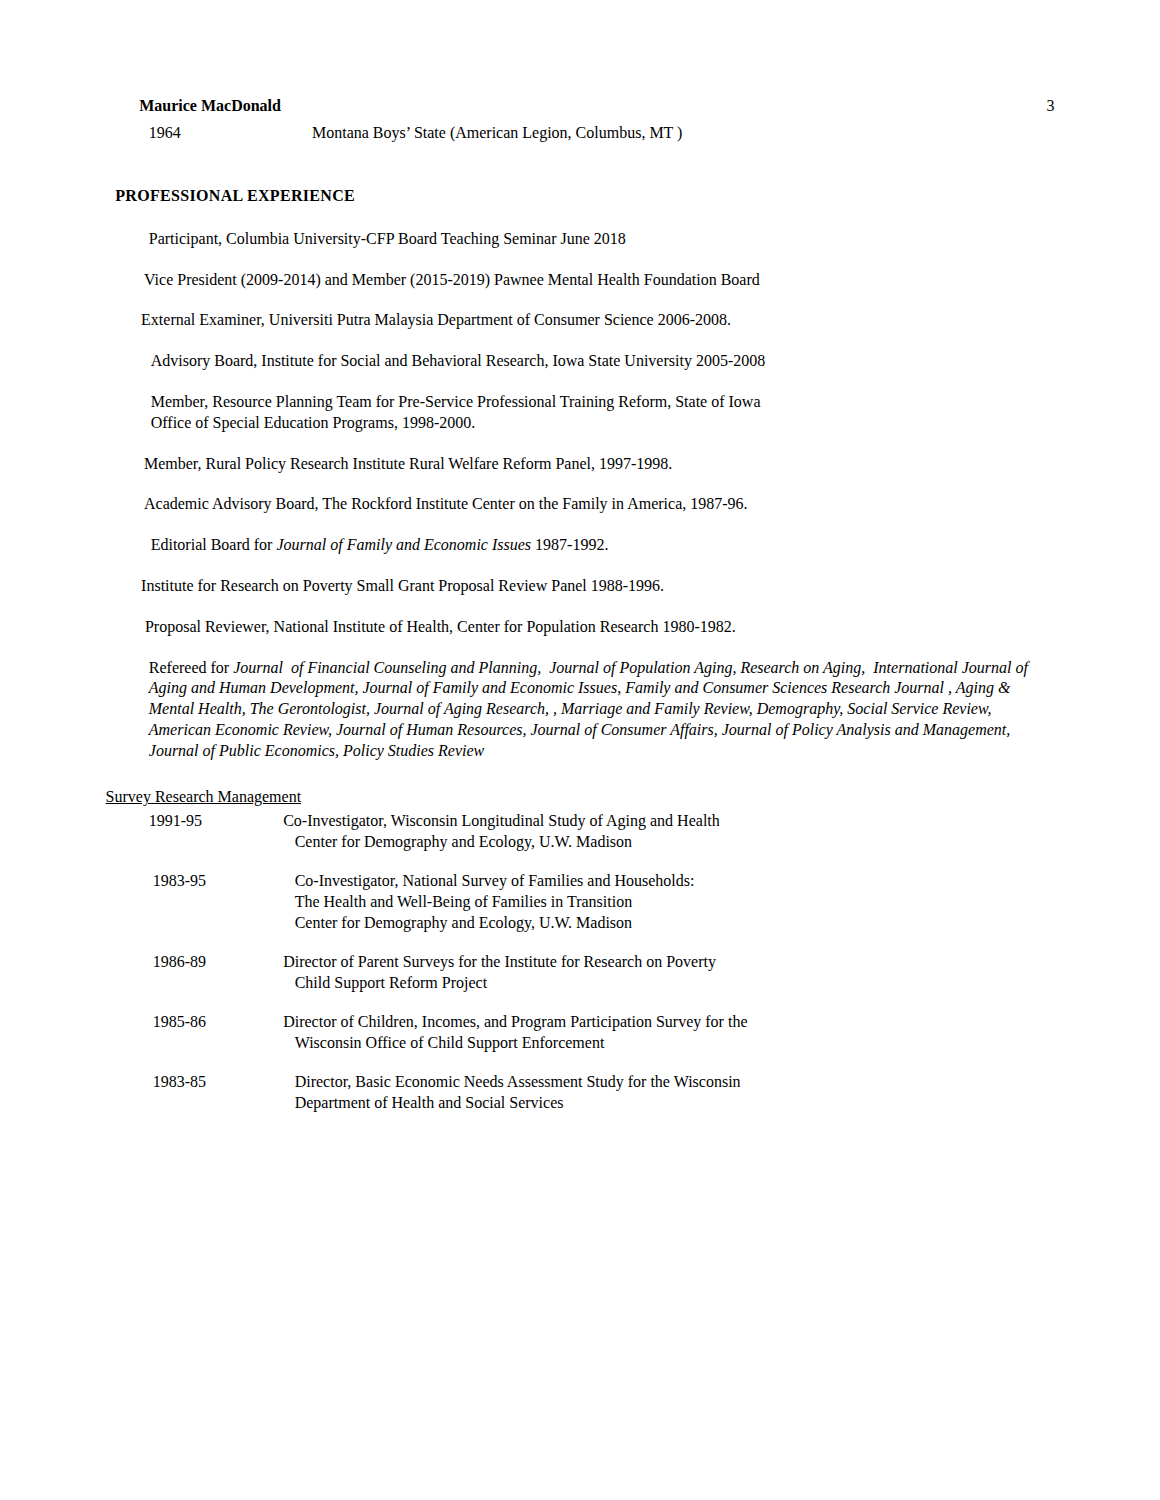Maurice MacDonald 3
1964 Montana Boys’ State (American Legion, Columbus, MT )
PROFESSIONAL EXPERIENCE
Participant, Columbia University-CFP Board Teaching Seminar June 2018
Vice President (2009-2014) and Member (2015-2019) Pawnee Mental Health Foundation Board
External Examiner, Universiti Putra Malaysia Department of Consumer Science 2006-2008.
Advisory Board, Institute for Social and Behavioral Research, Iowa State University 2005-2008
Member, Resource Planning Team for Pre-Service Professional Training Reform, State of Iowa
Office of Special Education Programs, 1998-2000.
Member, Rural Policy Research Institute Rural Welfare Reform Panel, 1997-1998.
Academic Advisory Board, The Rockford Institute Center on the Family in America, 1987-96.
Editorial Board for Journal of Family and Economic Issues 1987-1992.
Institute for Research on Poverty Small Grant Proposal Review Panel 1988-1996.
Proposal Reviewer, National Institute of Health, Center for Population Research 1980-1982.
Refereed for Journal of Financial Counseling and Planning, Journal of Population Aging, Research on Aging, International Journal of Aging and Human Development, Journal of Family and Economic Issues, Family and Consumer Sciences Research Journal , Aging & Mental Health, The Gerontologist, Journal of Aging Research, , Marriage and Family Review, Demography, Social Service Review, American Economic Review, Journal of Human Resources, Journal of Consumer Affairs, Journal of Policy Analysis and Management, Journal of Public Economics, Policy Studies Review
Survey Research Management
| 1991-95 | Co-Investigator, Wisconsin Longitudinal Study of Aging and Health Center for Demography and Ecology, U.W. Madison |
| 1983-95 | Co-Investigator, National Survey of Families and Households: The Health and Well-Being of Families in Transition Center for Demography and Ecology, U.W. Madison |
| 1986-89 | Director of Parent Surveys for the Institute for Research on Poverty Child Support Reform Project |
| 1985-86 | Director of Children, Incomes, and Program Participation Survey for the Wisconsin Office of Child Support Enforcement |
| 1983-85 | Director, Basic Economic Needs Assessment Study for the Wisconsin Department of Health and Social Services |